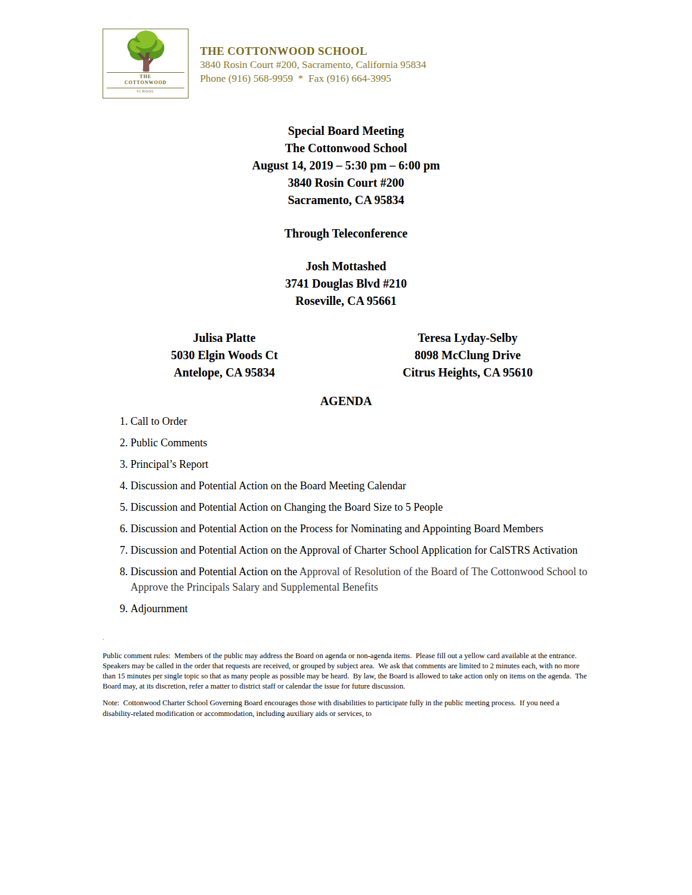🌳
THE
COTTONWOOD
SCHOOL
THE COTTONWOOD SCHOOL
3840 Rosin Court #200, Sacramento, California 95834
Phone (916) 568-9959 * Fax (916) 664-3995
Special Board Meeting
The Cottonwood School
August 14, 2019 – 5:30 pm – 6:00 pm
3840 Rosin Court #200
Sacramento, CA 95834
Through Teleconference
Josh Mottashed
3741 Douglas Blvd #210
Roseville, CA 95661
| Julisa Platte 5030 Elgin Woods Ct Antelope, CA 95834 | Teresa Lyday-Selby 8098 McClung Drive Citrus Heights, CA 95610 |
AGENDA
Call to Order
Public Comments
Principal’s Report
Discussion and Potential Action on the Board Meeting Calendar
Discussion and Potential Action on Changing the Board Size to 5 People
Discussion and Potential Action on the Process for Nominating and Appointing Board Members
Discussion and Potential Action on the Approval of Charter School Application for CalSTRS Activation
Discussion and Potential Action on the Approval of Resolution of the Board of The Cottonwood School to Approve the Principals Salary and Supplemental Benefits
Adjournment
.
Public comment rules: Members of the public may address the Board on agenda or non-agenda items. Please fill out a yellow card available at the entrance. Speakers may be called in the order that requests are received, or grouped by subject area. We ask that comments are limited to 2 minutes each, with no more than 15 minutes per single topic so that as many people as possible may be heard. By law, the Board is allowed to take action only on items on the agenda. The Board may, at its discretion, refer a matter to district staff or calendar the issue for future discussion.
Note: Cottonwood Charter School Governing Board encourages those with disabilities to participate fully in the public meeting process. If you need a disability-related modification or accommodation, including auxiliary aids or services, to